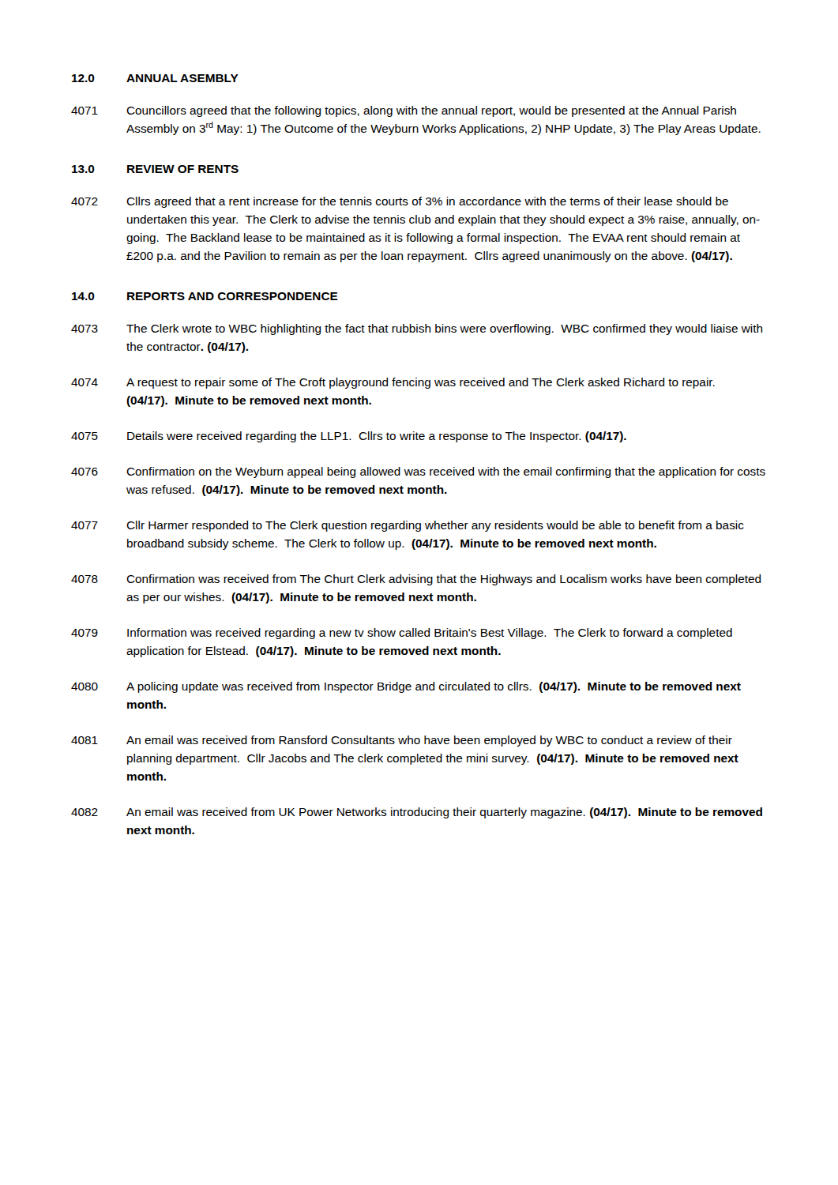12.0 ANNUAL ASEMBLY
4071 Councillors agreed that the following topics, along with the annual report, would be presented at the Annual Parish Assembly on 3rd May: 1) The Outcome of the Weyburn Works Applications, 2) NHP Update, 3) The Play Areas Update.
13.0 REVIEW OF RENTS
4072 Cllrs agreed that a rent increase for the tennis courts of 3% in accordance with the terms of their lease should be undertaken this year. The Clerk to advise the tennis club and explain that they should expect a 3% raise, annually, on-going. The Backland lease to be maintained as it is following a formal inspection. The EVAA rent should remain at £200 p.a. and the Pavilion to remain as per the loan repayment. Cllrs agreed unanimously on the above. (04/17).
14.0 REPORTS AND CORRESPONDENCE
4073 The Clerk wrote to WBC highlighting the fact that rubbish bins were overflowing. WBC confirmed they would liaise with the contractor. (04/17).
4074 A request to repair some of The Croft playground fencing was received and The Clerk asked Richard to repair. (04/17). Minute to be removed next month.
4075 Details were received regarding the LLP1. Cllrs to write a response to The Inspector. (04/17).
4076 Confirmation on the Weyburn appeal being allowed was received with the email confirming that the application for costs was refused. (04/17). Minute to be removed next month.
4077 Cllr Harmer responded to The Clerk question regarding whether any residents would be able to benefit from a basic broadband subsidy scheme. The Clerk to follow up. (04/17). Minute to be removed next month.
4078 Confirmation was received from The Churt Clerk advising that the Highways and Localism works have been completed as per our wishes. (04/17). Minute to be removed next month.
4079 Information was received regarding a new tv show called Britain's Best Village. The Clerk to forward a completed application for Elstead. (04/17). Minute to be removed next month.
4080 A policing update was received from Inspector Bridge and circulated to cllrs. (04/17). Minute to be removed next month.
4081 An email was received from Ransford Consultants who have been employed by WBC to conduct a review of their planning department. Cllr Jacobs and The clerk completed the mini survey. (04/17). Minute to be removed next month.
4082 An email was received from UK Power Networks introducing their quarterly magazine. (04/17). Minute to be removed next month.